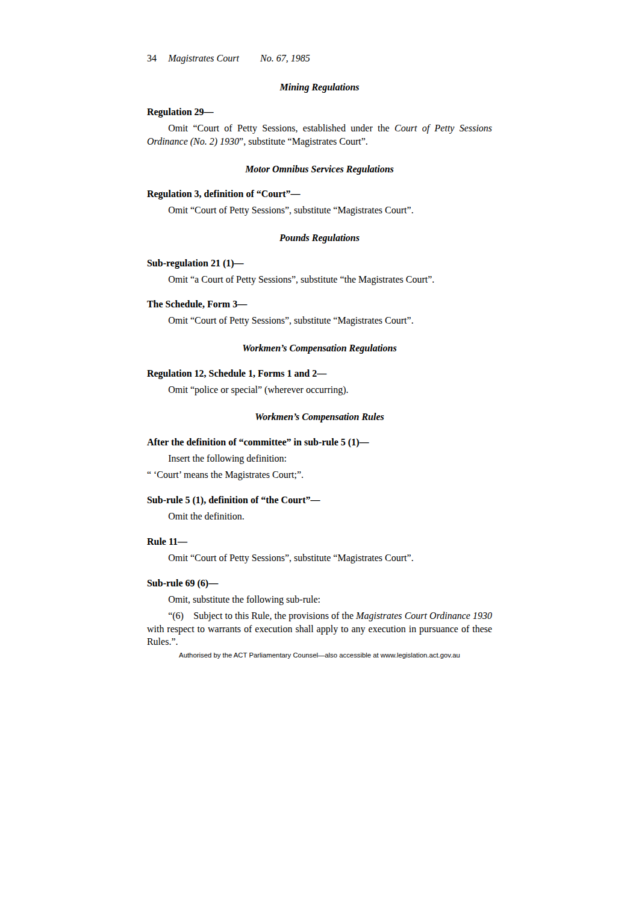34 Magistrates Court No. 67, 1985
Mining Regulations
Regulation 29—
Omit “Court of Petty Sessions, established under the Court of Petty Sessions Ordinance (No. 2) 1930”, substitute “Magistrates Court”.
Motor Omnibus Services Regulations
Regulation 3, definition of “Court”—
Omit “Court of Petty Sessions”, substitute “Magistrates Court”.
Pounds Regulations
Sub-regulation 21 (1)—
Omit “a Court of Petty Sessions”, substitute “the Magistrates Court”.
The Schedule, Form 3—
Omit “Court of Petty Sessions”, substitute “Magistrates Court”.
Workmen’s Compensation Regulations
Regulation 12, Schedule 1, Forms 1 and 2—
Omit “police or special” (wherever occurring).
Workmen’s Compensation Rules
After the definition of “committee” in sub-rule 5 (1)—
Insert the following definition:
“ ‘Court’ means the Magistrates Court;”.
Sub-rule 5 (1), definition of “the Court”—
Omit the definition.
Rule 11—
Omit “Court of Petty Sessions”, substitute “Magistrates Court”.
Sub-rule 69 (6)—
Omit, substitute the following sub-rule:
“(6) Subject to this Rule, the provisions of the Magistrates Court Ordinance 1930 with respect to warrants of execution shall apply to any execution in pursuance of these Rules.”.
Authorised by the ACT Parliamentary Counsel—also accessible at www.legislation.act.gov.au